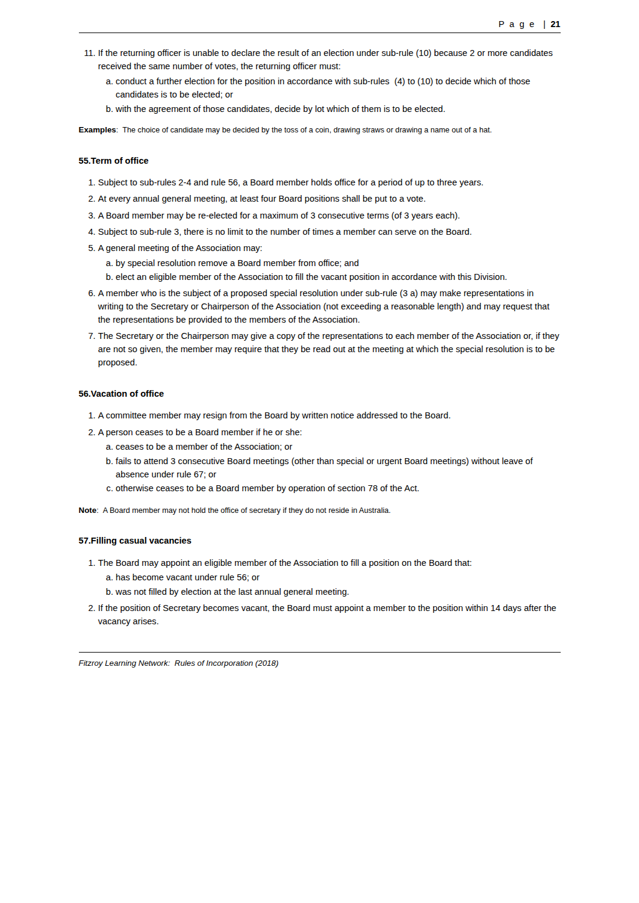P a g e | 21
If the returning officer is unable to declare the result of an election under sub-rule (10) because 2 or more candidates received the same number of votes, the returning officer must:
conduct a further election for the position in accordance with sub-rules (4) to (10) to decide which of those candidates is to be elected; or
with the agreement of those candidates, decide by lot which of them is to be elected.
Examples: The choice of candidate may be decided by the toss of a coin, drawing straws or drawing a name out of a hat.
55.Term of office
Subject to sub-rules 2-4 and rule 56, a Board member holds office for a period of up to three years.
At every annual general meeting, at least four Board positions shall be put to a vote.
A Board member may be re-elected for a maximum of 3 consecutive terms (of 3 years each).
Subject to sub-rule 3, there is no limit to the number of times a member can serve on the Board.
A general meeting of the Association may:
by special resolution remove a Board member from office; and
elect an eligible member of the Association to fill the vacant position in accordance with this Division.
A member who is the subject of a proposed special resolution under sub-rule (3 a) may make representations in writing to the Secretary or Chairperson of the Association (not exceeding a reasonable length) and may request that the representations be provided to the members of the Association.
The Secretary or the Chairperson may give a copy of the representations to each member of the Association or, if they are not so given, the member may require that they be read out at the meeting at which the special resolution is to be proposed.
56.Vacation of office
A committee member may resign from the Board by written notice addressed to the Board.
A person ceases to be a Board member if he or she:
ceases to be a member of the Association; or
fails to attend 3 consecutive Board meetings (other than special or urgent Board meetings) without leave of absence under rule 67; or
otherwise ceases to be a Board member by operation of section 78 of the Act.
Note: A Board member may not hold the office of secretary if they do not reside in Australia.
57.Filling casual vacancies
The Board may appoint an eligible member of the Association to fill a position on the Board that:
has become vacant under rule 56; or
was not filled by election at the last annual general meeting.
If the position of Secretary becomes vacant, the Board must appoint a member to the position within 14 days after the vacancy arises.
Fitzroy Learning Network: Rules of Incorporation (2018)